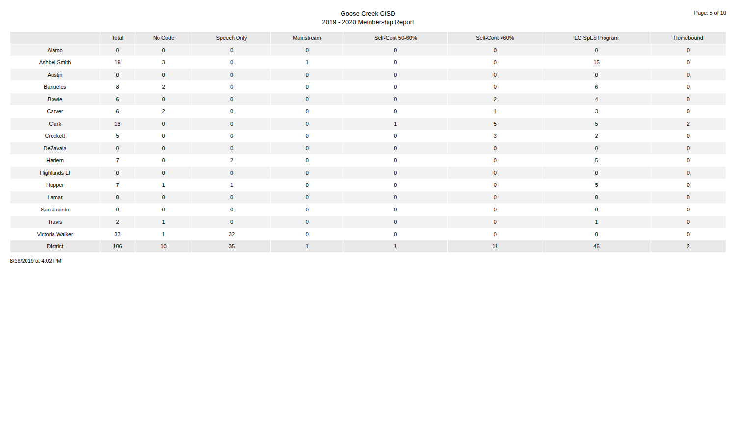Page: 5 of 10
Goose Creek CISD
2019 - 2020 Membership Report
| | Total | No Code | Speech Only | Mainstream | Self-Cont 50-60% | Self-Cont >60% | EC SpEd Program | Homebound |
| --- | --- | --- | --- | --- | --- | --- | --- | --- |
| Alamo | 0 | 0 | 0 | 0 | 0 | 0 | 0 | 0 |
| Ashbel Smith | 19 | 3 | 0 | 1 | 0 | 0 | 15 | 0 |
| Austin | 0 | 0 | 0 | 0 | 0 | 0 | 0 | 0 |
| Banuelos | 8 | 2 | 0 | 0 | 0 | 0 | 6 | 0 |
| Bowie | 6 | 0 | 0 | 0 | 0 | 2 | 4 | 0 |
| Carver | 6 | 2 | 0 | 0 | 0 | 1 | 3 | 0 |
| Clark | 13 | 0 | 0 | 0 | 1 | 5 | 5 | 2 |
| Crockett | 5 | 0 | 0 | 0 | 0 | 3 | 2 | 0 |
| DeZavala | 0 | 0 | 0 | 0 | 0 | 0 | 0 | 0 |
| Harlem | 7 | 0 | 2 | 0 | 0 | 0 | 5 | 0 |
| Highlands El | 0 | 0 | 0 | 0 | 0 | 0 | 0 | 0 |
| Hopper | 7 | 1 | 1 | 0 | 0 | 0 | 5 | 0 |
| Lamar | 0 | 0 | 0 | 0 | 0 | 0 | 0 | 0 |
| San Jacinto | 0 | 0 | 0 | 0 | 0 | 0 | 0 | 0 |
| Travis | 2 | 1 | 0 | 0 | 0 | 0 | 1 | 0 |
| Victoria Walker | 33 | 1 | 32 | 0 | 0 | 0 | 0 | 0 |
| District | 106 | 10 | 35 | 1 | 1 | 11 | 46 | 2 |
8/16/2019 at 4:02 PM